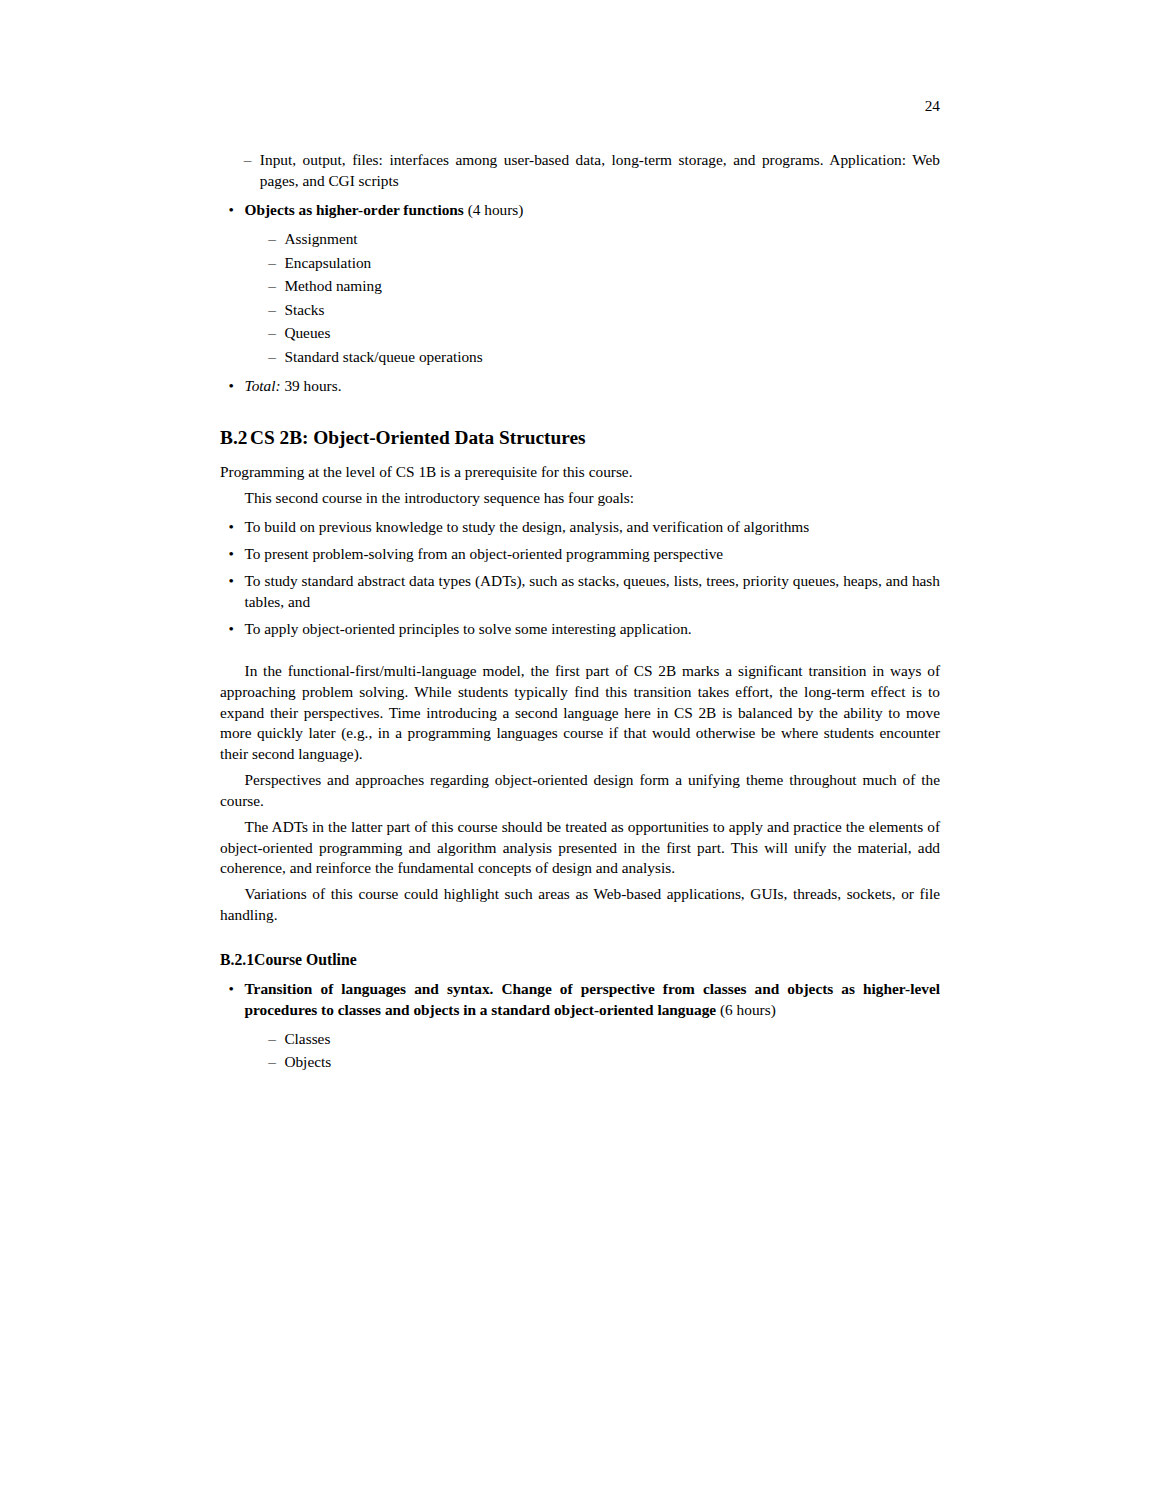24
Input, output, files: interfaces among user-based data, long-term storage, and programs. Application: Web pages, and CGI scripts
Objects as higher-order functions (4 hours)
Assignment
Encapsulation
Method naming
Stacks
Queues
Standard stack/queue operations
Total: 39 hours.
B.2 CS 2B: Object-Oriented Data Structures
Programming at the level of CS 1B is a prerequisite for this course.
This second course in the introductory sequence has four goals:
To build on previous knowledge to study the design, analysis, and verification of algorithms
To present problem-solving from an object-oriented programming perspective
To study standard abstract data types (ADTs), such as stacks, queues, lists, trees, priority queues, heaps, and hash tables, and
To apply object-oriented principles to solve some interesting application.
In the functional-first/multi-language model, the first part of CS 2B marks a significant transition in ways of approaching problem solving. While students typically find this transition takes effort, the long-term effect is to expand their perspectives. Time introducing a second language here in CS 2B is balanced by the ability to move more quickly later (e.g., in a programming languages course if that would otherwise be where students encounter their second language).
Perspectives and approaches regarding object-oriented design form a unifying theme throughout much of the course.
The ADTs in the latter part of this course should be treated as opportunities to apply and practice the elements of object-oriented programming and algorithm analysis presented in the first part. This will unify the material, add coherence, and reinforce the fundamental concepts of design and analysis.
Variations of this course could highlight such areas as Web-based applications, GUIs, threads, sockets, or file handling.
B.2.1 Course Outline
Transition of languages and syntax. Change of perspective from classes and objects as higher-level procedures to classes and objects in a standard object-oriented language (6 hours)
Classes
Objects